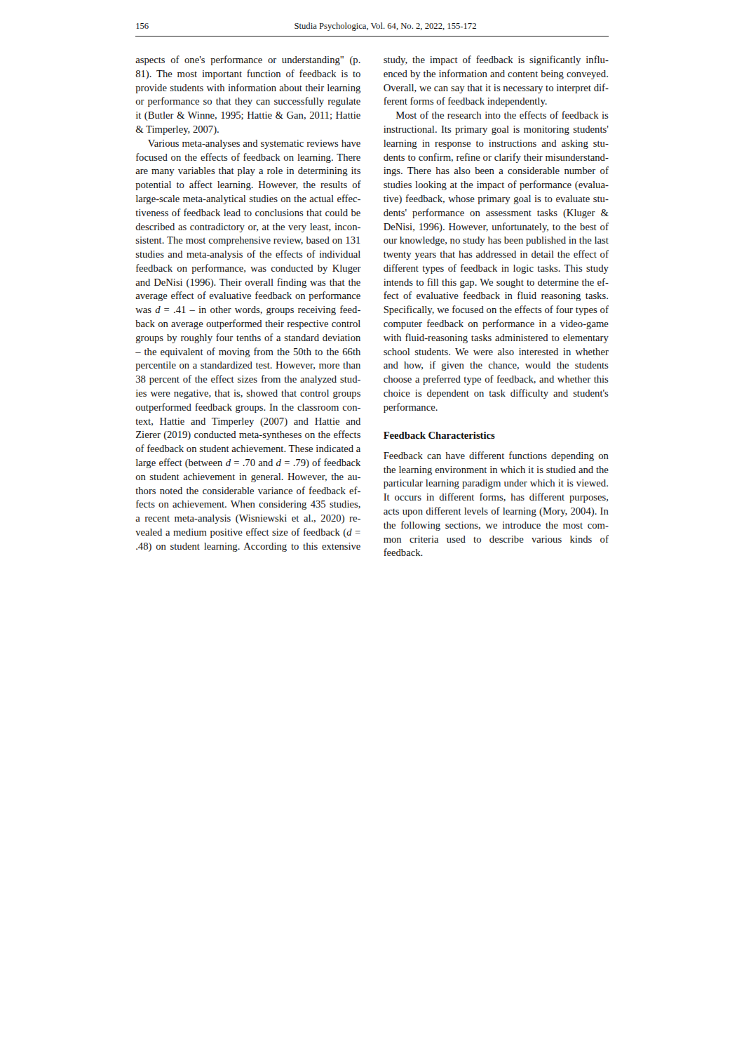156 Studia Psychologica, Vol. 64, No. 2, 2022, 155-172
aspects of one's performance or understanding" (p. 81). The most important function of feedback is to provide students with information about their learning or performance so that they can successfully regulate it (Butler & Winne, 1995; Hattie & Gan, 2011; Hattie & Timperley, 2007).
Various meta-analyses and systematic reviews have focused on the effects of feedback on learning. There are many variables that play a role in determining its potential to affect learning. However, the results of large-scale meta-analytical studies on the actual effectiveness of feedback lead to conclusions that could be described as contradictory or, at the very least, inconsistent. The most comprehensive review, based on 131 studies and meta-analysis of the effects of individual feedback on performance, was conducted by Kluger and DeNisi (1996). Their overall finding was that the average effect of evaluative feedback on performance was d = .41 – in other words, groups receiving feedback on average outperformed their respective control groups by roughly four tenths of a standard deviation – the equivalent of moving from the 50th to the 66th percentile on a standardized test. However, more than 38 percent of the effect sizes from the analyzed studies were negative, that is, showed that control groups outperformed feedback groups. In the classroom context, Hattie and Timperley (2007) and Hattie and Zierer (2019) conducted meta-syntheses on the effects of feedback on student achievement. These indicated a large effect (between d = .70 and d = .79) of feedback on student achievement in general. However, the authors noted the considerable variance of feedback effects on achievement. When considering 435 studies, a recent meta-analysis (Wisniewski et al., 2020) revealed a medium positive effect size of feedback (d = .48) on student learning. According to this extensive study, the impact of feedback is significantly influenced by the information and content being conveyed. Overall, we can say that it is necessary to interpret different forms of feedback independently.
Most of the research into the effects of feedback is instructional. Its primary goal is monitoring students' learning in response to instructions and asking students to confirm, refine or clarify their misunderstandings. There has also been a considerable number of studies looking at the impact of performance (evaluative) feedback, whose primary goal is to evaluate students' performance on assessment tasks (Kluger & DeNisi, 1996). However, unfortunately, to the best of our knowledge, no study has been published in the last twenty years that has addressed in detail the effect of different types of feedback in logic tasks. This study intends to fill this gap. We sought to determine the effect of evaluative feedback in fluid reasoning tasks. Specifically, we focused on the effects of four types of computer feedback on performance in a video-game with fluid-reasoning tasks administered to elementary school students. We were also interested in whether and how, if given the chance, would the students choose a preferred type of feedback, and whether this choice is dependent on task difficulty and student's performance.
Feedback Characteristics
Feedback can have different functions depending on the learning environment in which it is studied and the particular learning paradigm under which it is viewed. It occurs in different forms, has different purposes, acts upon different levels of learning (Mory, 2004). In the following sections, we introduce the most common criteria used to describe various kinds of feedback.